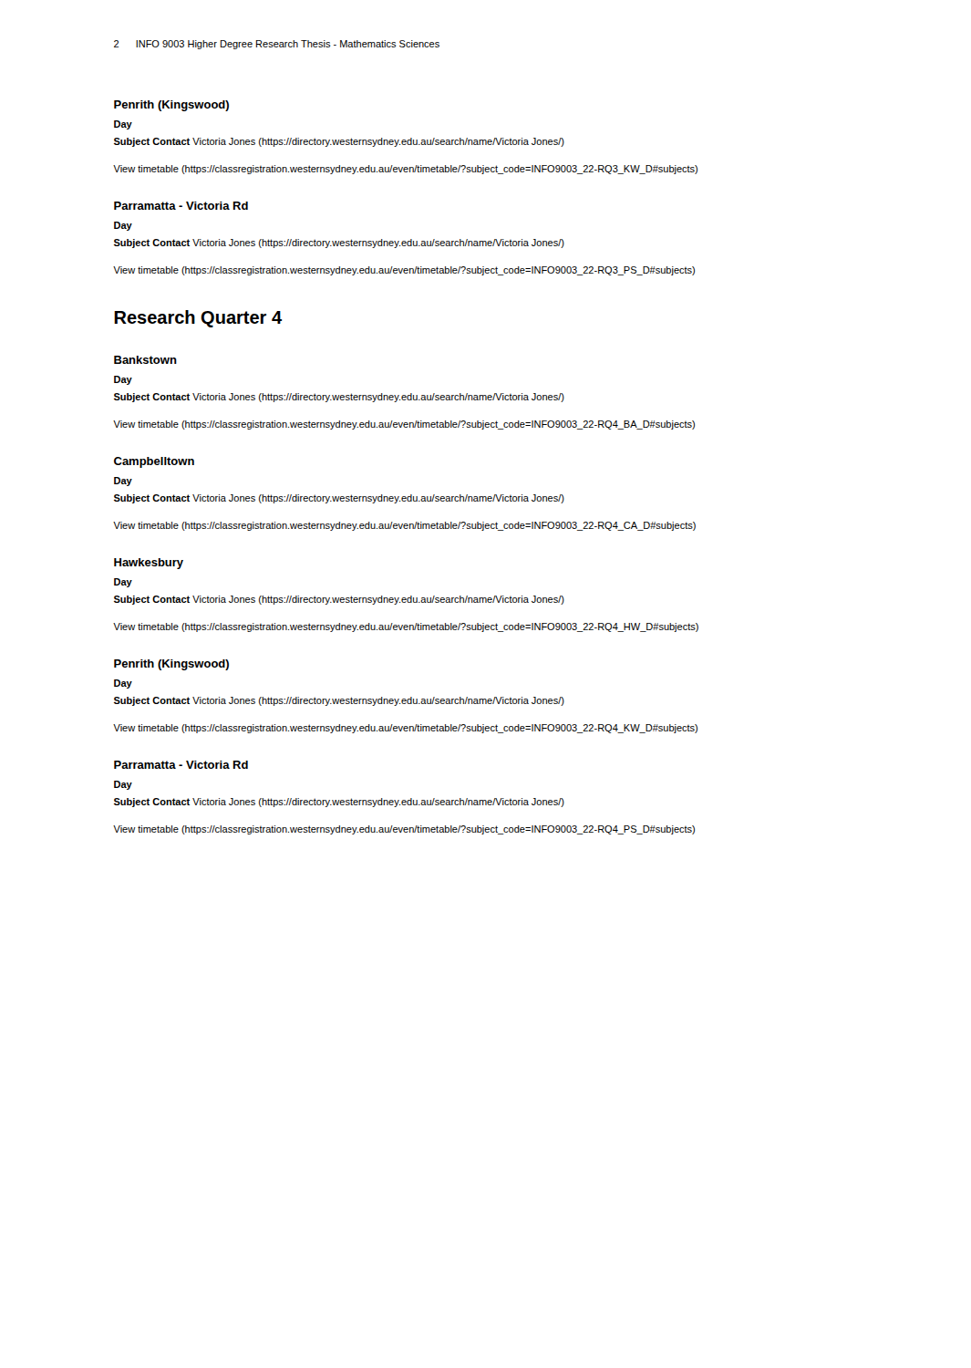2 INFO 9003 Higher Degree Research Thesis - Mathematics Sciences
Penrith (Kingswood)
Day
Subject Contact Victoria Jones (https://directory.westernsydney.edu.au/search/name/Victoria Jones/)
View timetable (https://classregistration.westernsydney.edu.au/even/timetable/?subject_code=INFO9003_22-RQ3_KW_D#subjects)
Parramatta - Victoria Rd
Day
Subject Contact Victoria Jones (https://directory.westernsydney.edu.au/search/name/Victoria Jones/)
View timetable (https://classregistration.westernsydney.edu.au/even/timetable/?subject_code=INFO9003_22-RQ3_PS_D#subjects)
Research Quarter 4
Bankstown
Day
Subject Contact Victoria Jones (https://directory.westernsydney.edu.au/search/name/Victoria Jones/)
View timetable (https://classregistration.westernsydney.edu.au/even/timetable/?subject_code=INFO9003_22-RQ4_BA_D#subjects)
Campbelltown
Day
Subject Contact Victoria Jones (https://directory.westernsydney.edu.au/search/name/Victoria Jones/)
View timetable (https://classregistration.westernsydney.edu.au/even/timetable/?subject_code=INFO9003_22-RQ4_CA_D#subjects)
Hawkesbury
Day
Subject Contact Victoria Jones (https://directory.westernsydney.edu.au/search/name/Victoria Jones/)
View timetable (https://classregistration.westernsydney.edu.au/even/timetable/?subject_code=INFO9003_22-RQ4_HW_D#subjects)
Penrith (Kingswood)
Day
Subject Contact Victoria Jones (https://directory.westernsydney.edu.au/search/name/Victoria Jones/)
View timetable (https://classregistration.westernsydney.edu.au/even/timetable/?subject_code=INFO9003_22-RQ4_KW_D#subjects)
Parramatta - Victoria Rd
Day
Subject Contact Victoria Jones (https://directory.westernsydney.edu.au/search/name/Victoria Jones/)
View timetable (https://classregistration.westernsydney.edu.au/even/timetable/?subject_code=INFO9003_22-RQ4_PS_D#subjects)